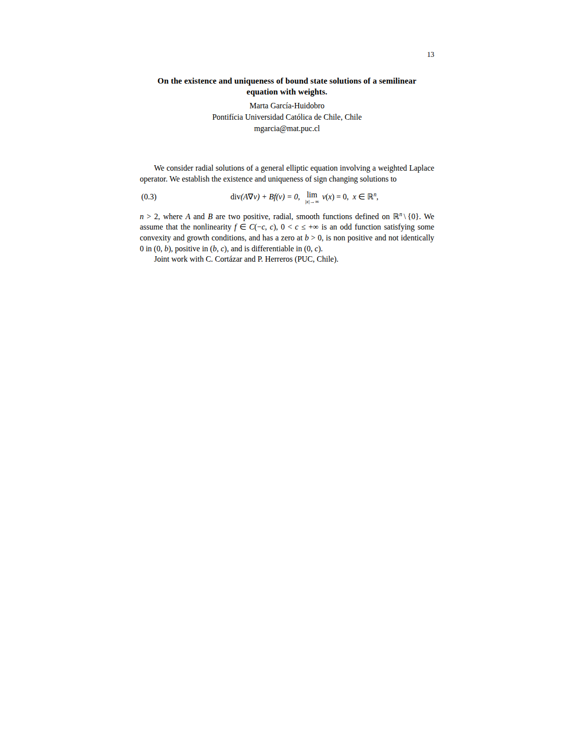13
On the existence and uniqueness of bound state solutions of a semilinear
equation with weights.
Marta García-Huidobro
Pontifícia Universidad Católica de Chile, Chile
mgarcia@mat.puc.cl
We consider radial solutions of a general elliptic equation involving a weighted Laplace operator. We establish the existence and uniqueness of sign changing solutions to
(0.3) div(A∇v) + Bf(v) = 0, lim|x|→∞ v(x) = 0, x ∈ ℝn,
n > 2, where A and B are two positive, radial, smooth functions defined on ℝn \ {0}. We assume that the nonlinearity f ∈ C(−c, c), 0 < c ≤ +∞ is an odd function satisfying some convexity and growth conditions, and has a zero at b > 0, is non positive and not identically 0 in (0, b), positive in (b, c), and is differentiable in (0, c).
Joint work with C. Cortázar and P. Herreros (PUC, Chile).